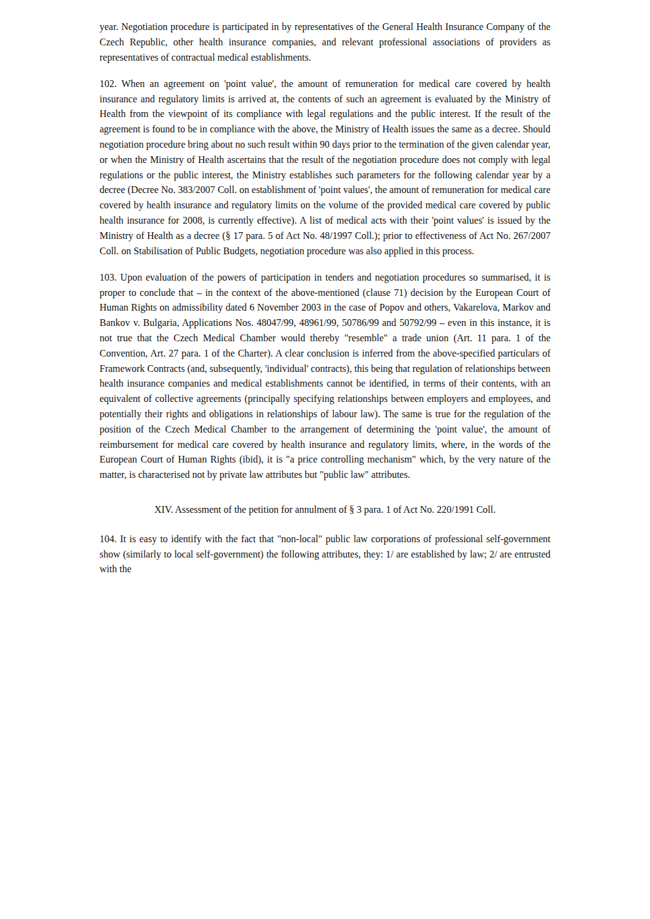year. Negotiation procedure is participated in by representatives of the General Health Insurance Company of the Czech Republic, other health insurance companies, and relevant professional associations of providers as representatives of contractual medical establishments.
102. When an agreement on 'point value', the amount of remuneration for medical care covered by health insurance and regulatory limits is arrived at, the contents of such an agreement is evaluated by the Ministry of Health from the viewpoint of its compliance with legal regulations and the public interest. If the result of the agreement is found to be in compliance with the above, the Ministry of Health issues the same as a decree. Should negotiation procedure bring about no such result within 90 days prior to the termination of the given calendar year, or when the Ministry of Health ascertains that the result of the negotiation procedure does not comply with legal regulations or the public interest, the Ministry establishes such parameters for the following calendar year by a decree (Decree No. 383/2007 Coll. on establishment of 'point values', the amount of remuneration for medical care covered by health insurance and regulatory limits on the volume of the provided medical care covered by public health insurance for 2008, is currently effective). A list of medical acts with their 'point values' is issued by the Ministry of Health as a decree (§ 17 para. 5 of Act No. 48/1997 Coll.); prior to effectiveness of Act No. 267/2007 Coll. on Stabilisation of Public Budgets, negotiation procedure was also applied in this process.
103. Upon evaluation of the powers of participation in tenders and negotiation procedures so summarised, it is proper to conclude that – in the context of the above-mentioned (clause 71) decision by the European Court of Human Rights on admissibility dated 6 November 2003 in the case of Popov and others, Vakarelova, Markov and Bankov v. Bulgaria, Applications Nos. 48047/99, 48961/99, 50786/99 and 50792/99 – even in this instance, it is not true that the Czech Medical Chamber would thereby "resemble" a trade union (Art. 11 para. 1 of the Convention, Art. 27 para. 1 of the Charter). A clear conclusion is inferred from the above-specified particulars of Framework Contracts (and, subsequently, 'individual' contracts), this being that regulation of relationships between health insurance companies and medical establishments cannot be identified, in terms of their contents, with an equivalent of collective agreements (principally specifying relationships between employers and employees, and potentially their rights and obligations in relationships of labour law). The same is true for the regulation of the position of the Czech Medical Chamber to the arrangement of determining the 'point value', the amount of reimbursement for medical care covered by health insurance and regulatory limits, where, in the words of the European Court of Human Rights (ibid), it is "a price controlling mechanism" which, by the very nature of the matter, is characterised not by private law attributes but "public law" attributes.
XIV. Assessment of the petition for annulment of § 3 para. 1 of Act No. 220/1991 Coll.
104. It is easy to identify with the fact that "non-local" public law corporations of professional self-government show (similarly to local self-government) the following attributes, they: 1/ are established by law; 2/ are entrusted with the